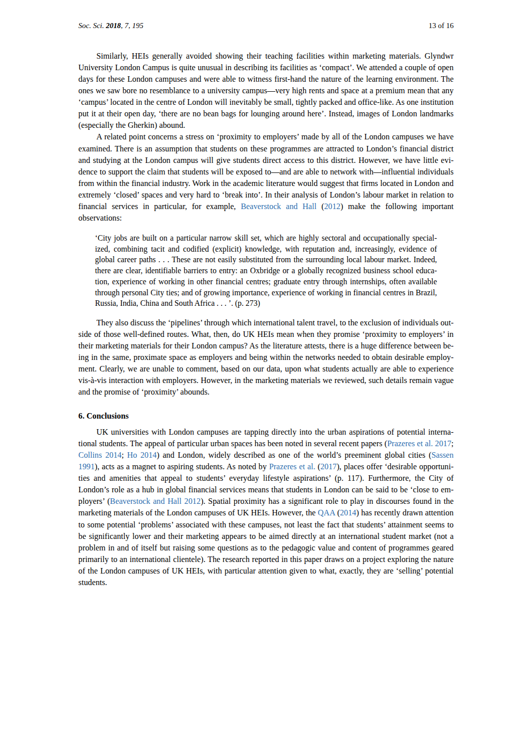Soc. Sci. 2018, 7, 195 13 of 16
Similarly, HEIs generally avoided showing their teaching facilities within marketing materials. Glyndwr University London Campus is quite unusual in describing its facilities as ‘compact’. We attended a couple of open days for these London campuses and were able to witness first-hand the nature of the learning environment. The ones we saw bore no resemblance to a university campus—very high rents and space at a premium mean that any ‘campus’ located in the centre of London will inevitably be small, tightly packed and office-like. As one institution put it at their open day, ‘there are no bean bags for lounging around here’. Instead, images of London landmarks (especially the Gherkin) abound.
A related point concerns a stress on ‘proximity to employers’ made by all of the London campuses we have examined. There is an assumption that students on these programmes are attracted to London’s financial district and studying at the London campus will give students direct access to this district. However, we have little evidence to support the claim that students will be exposed to—and are able to network with—influential individuals from within the financial industry. Work in the academic literature would suggest that firms located in London and extremely ‘closed’ spaces and very hard to ‘break into’. In their analysis of London’s labour market in relation to financial services in particular, for example, Beaverstock and Hall (2012) make the following important observations:
‘City jobs are built on a particular narrow skill set, which are highly sectoral and occupationally specialized, combining tacit and codified (explicit) knowledge, with reputation and, increasingly, evidence of global career paths . . . These are not easily substituted from the surrounding local labour market. Indeed, there are clear, identifiable barriers to entry: an Oxbridge or a globally recognized business school education, experience of working in other financial centres; graduate entry through internships, often available through personal City ties; and of growing importance, experience of working in financial centres in Brazil, Russia, India, China and South Africa . . . ’. (p. 273)
They also discuss the ‘pipelines’ through which international talent travel, to the exclusion of individuals outside of those well-defined routes. What, then, do UK HEIs mean when they promise ‘proximity to employers’ in their marketing materials for their London campus? As the literature attests, there is a huge difference between being in the same, proximate space as employers and being within the networks needed to obtain desirable employment. Clearly, we are unable to comment, based on our data, upon what students actually are able to experience vis-à-vis interaction with employers. However, in the marketing materials we reviewed, such details remain vague and the promise of ‘proximity’ abounds.
6. Conclusions
UK universities with London campuses are tapping directly into the urban aspirations of potential international students. The appeal of particular urban spaces has been noted in several recent papers (Prazeres et al. 2017; Collins 2014; Ho 2014) and London, widely described as one of the world’s preeminent global cities (Sassen 1991), acts as a magnet to aspiring students. As noted by Prazeres et al. (2017), places offer ‘desirable opportunities and amenities that appeal to students’ everyday lifestyle aspirations’ (p. 117). Furthermore, the City of London’s role as a hub in global financial services means that students in London can be said to be ‘close to employers’ (Beaverstock and Hall 2012). Spatial proximity has a significant role to play in discourses found in the marketing materials of the London campuses of UK HEIs. However, the QAA (2014) has recently drawn attention to some potential ‘problems’ associated with these campuses, not least the fact that students’ attainment seems to be significantly lower and their marketing appears to be aimed directly at an international student market (not a problem in and of itself but raising some questions as to the pedagogic value and content of programmes geared primarily to an international clientele). The research reported in this paper draws on a project exploring the nature of the London campuses of UK HEIs, with particular attention given to what, exactly, they are ‘selling’ potential students.